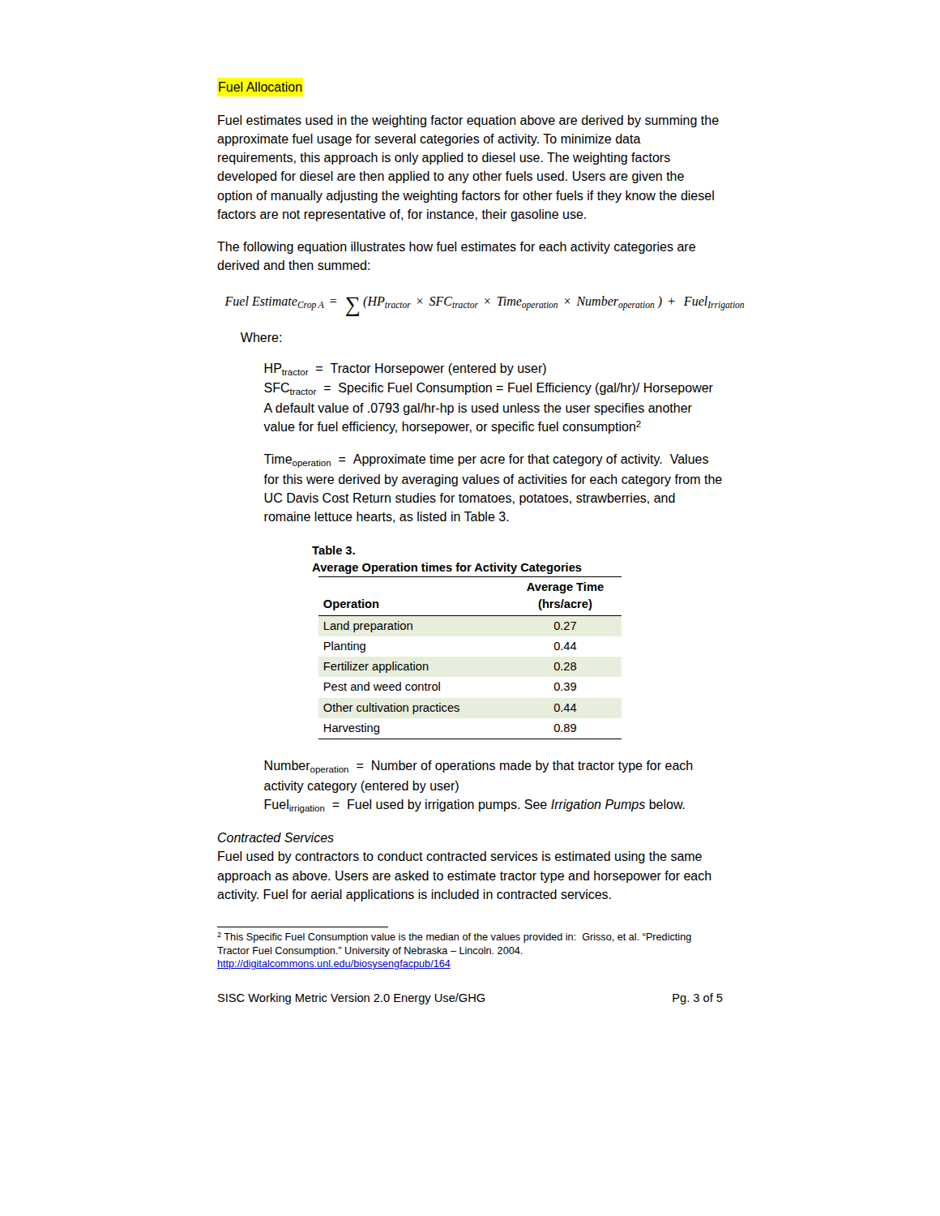Fuel Allocation
Fuel estimates used in the weighting factor equation above are derived by summing the approximate fuel usage for several categories of activity. To minimize data requirements, this approach is only applied to diesel use. The weighting factors developed for diesel are then applied to any other fuels used. Users are given the option of manually adjusting the weighting factors for other fuels if they know the diesel factors are not representative of, for instance, their gasoline use.
The following equation illustrates how fuel estimates for each activity categories are derived and then summed:
Fuel EstimateCrop A = ∑(HPtractor × SFCtractor × Timeoperation × Numberoperation ) + FuelIrrigation
Where:
HPtractor = Tractor Horsepower (entered by user)
SFCtractor = Specific Fuel Consumption = Fuel Efficiency (gal/hr)/ Horsepower
A default value of .0793 gal/hr-hp is used unless the user specifies another value for fuel efficiency, horsepower, or specific fuel consumption2
Timeoperation = Approximate time per acre for that category of activity. Values for this were derived by averaging values of activities for each category from the UC Davis Cost Return studies for tomatoes, potatoes, strawberries, and romaine lettuce hearts, as listed in Table 3.
Table 3.
Average Operation times for Activity Categories
| Operation | Average Time (hrs/acre) |
| --- | --- |
| Land preparation | 0.27 |
| Planting | 0.44 |
| Fertilizer application | 0.28 |
| Pest and weed control | 0.39 |
| Other cultivation practices | 0.44 |
| Harvesting | 0.89 |
Numberoperation = Number of operations made by that tractor type for each activity category (entered by user)
Fuelirrigation = Fuel used by irrigation pumps. See Irrigation Pumps below.
Contracted Services
Fuel used by contractors to conduct contracted services is estimated using the same approach as above. Users are asked to estimate tractor type and horsepower for each activity. Fuel for aerial applications is included in contracted services.
2 This Specific Fuel Consumption value is the median of the values provided in: Grisso, et al. “Predicting Tractor Fuel Consumption.” University of Nebraska – Lincoln. 2004. http://digitalcommons.unl.edu/biosysengfacpub/164
SISC Working Metric Version 2.0 Energy Use/GHG
Pg. 3 of 5